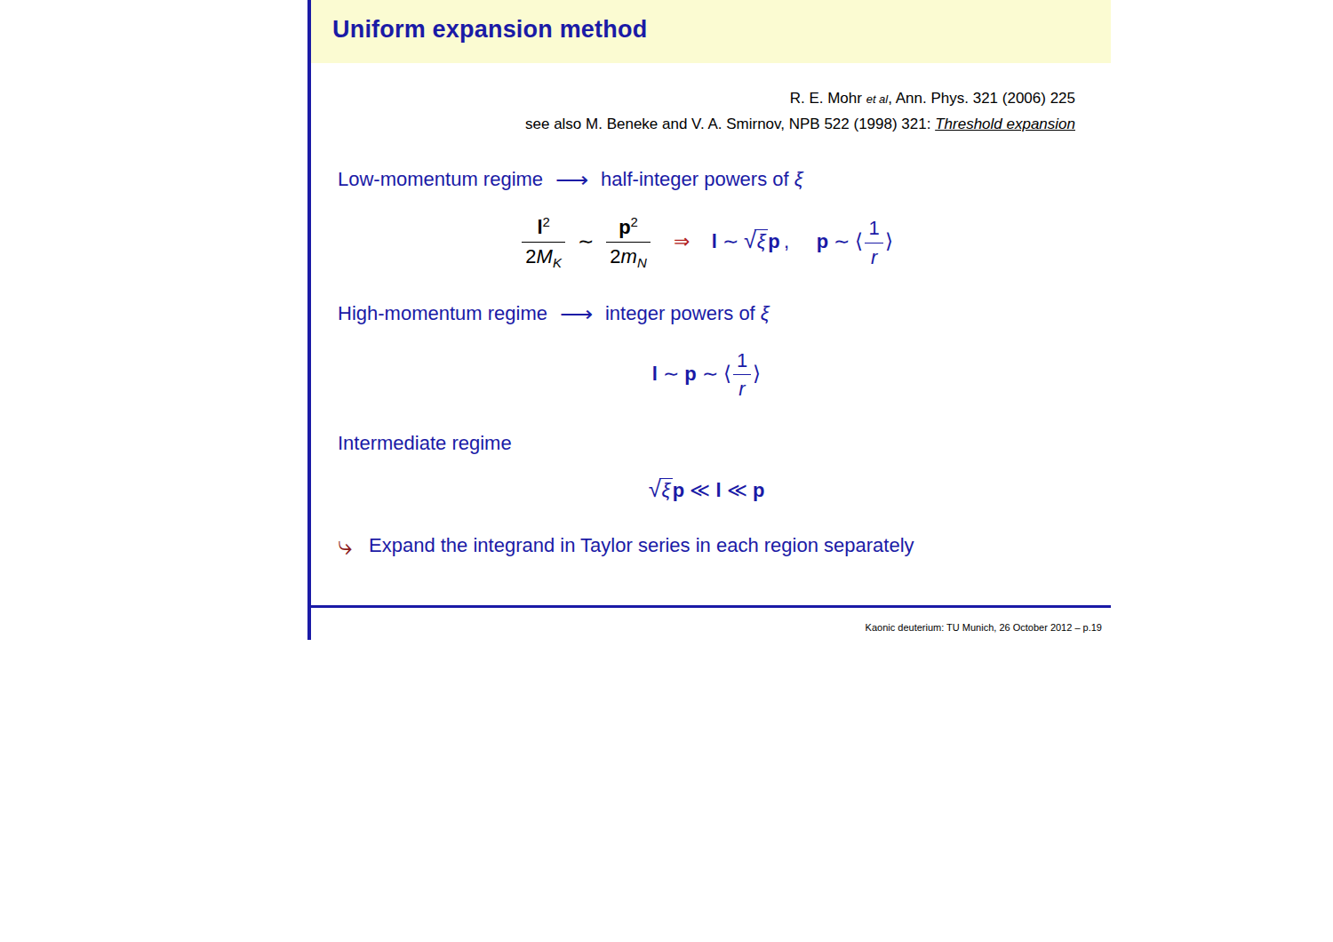Uniform expansion method
R. E. Mohr et al, Ann. Phys. 321 (2006) 225
see also M. Beneke and V. A. Smirnov, NPB 522 (1998) 321: Threshold expansion
Low-momentum regime ⟶ half-integer powers of ξ
l2 2MK ∼ p2 2mN ⇒ l ∼ ξp , p ∼ ⟨1 r⟩
High-momentum regime ⟶ integer powers of ξ
l ∼ p ∼ ⟨1 r⟩
Intermediate regime
ξp ≪ l ≪ p
⤷ Expand the integrand in Taylor series in each region separately
Kaonic deuterium: TU Munich, 26 October 2012 – p.19